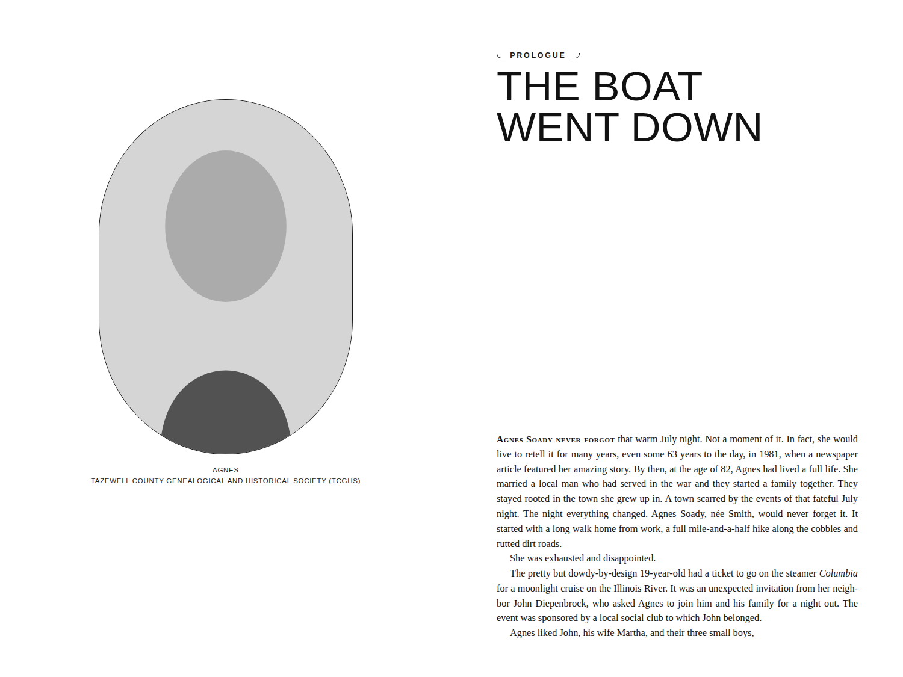Agnes
Tazewell County Genealogical and Historical Society (TCGHS)
Prologue
The Boat
Went Down
Agnes Soady never forgot that warm July night. Not a moment of it. In fact, she would live to retell it for many years, even some 63 years to the day, in 1981, when a newspaper article featured her amazing story. By then, at the age of 82, Agnes had lived a full life. She married a local man who had served in the war and they started a family together. They stayed rooted in the town she grew up in. A town scarred by the events of that fateful July night. The night everything changed. Agnes Soady, née Smith, would never forget it. It started with a long walk home from work, a full mile-and-a-half hike along the cobbles and rutted dirt roads.
She was exhausted and disappointed.
The pretty but dowdy-by-design 19-year-old had a ticket to go on the steamer Columbia for a moonlight cruise on the Illinois River. It was an unexpected invitation from her neighbor John Diepenbrock, who asked Agnes to join him and his family for a night out. The event was sponsored by a local social club to which John belonged.
Agnes liked John, his wife Martha, and their three small boys,